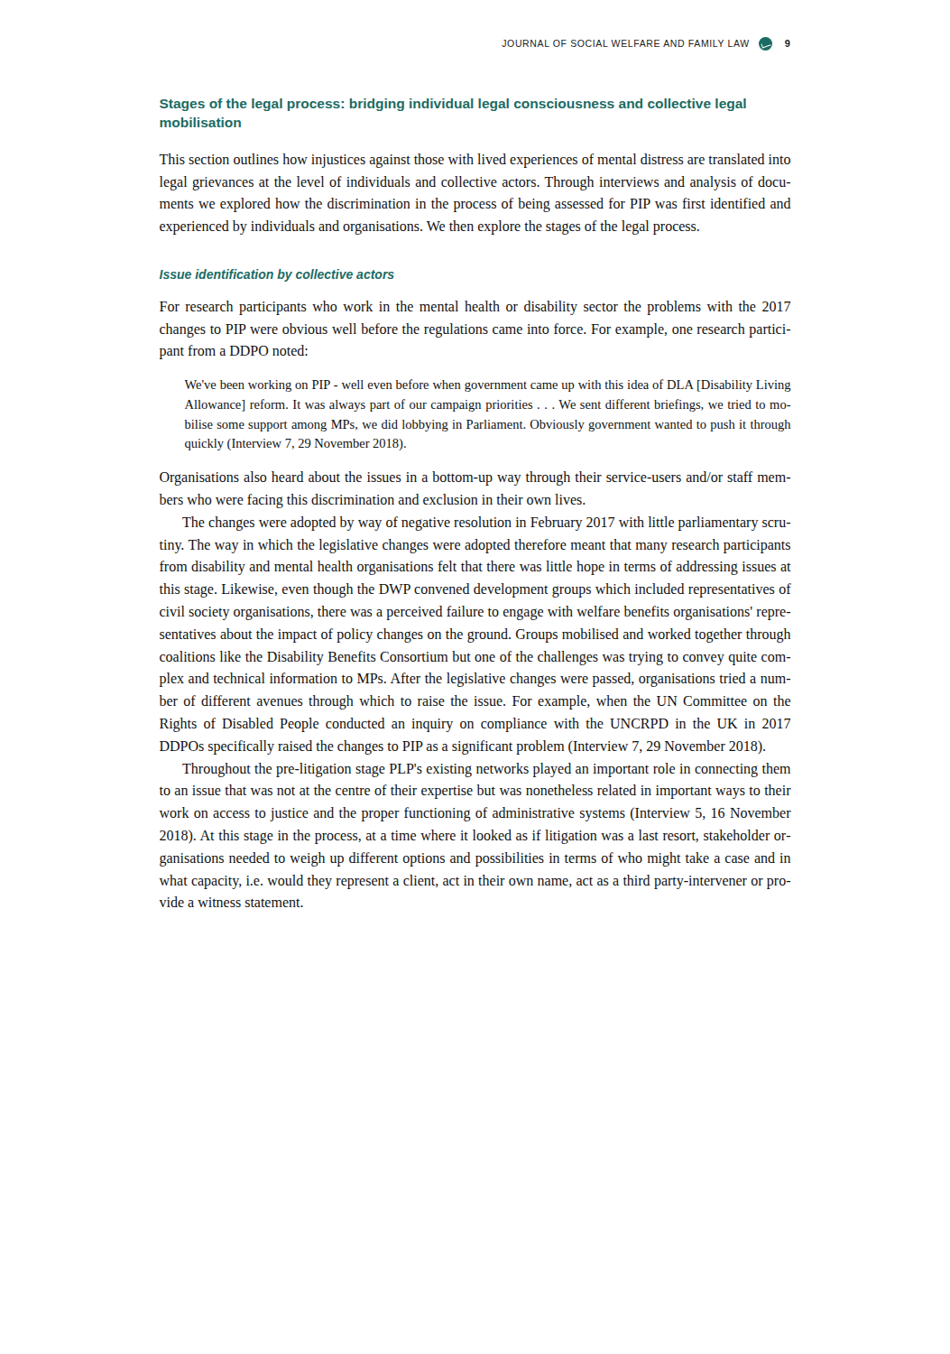Journal of Social Welfare and Family Law 9
Stages of the legal process: bridging individual legal consciousness and collective legal mobilisation
This section outlines how injustices against those with lived experiences of mental distress are translated into legal grievances at the level of individuals and collective actors. Through interviews and analysis of documents we explored how the discrimination in the process of being assessed for PIP was first identified and experienced by individuals and organisations. We then explore the stages of the legal process.
Issue identification by collective actors
For research participants who work in the mental health or disability sector the problems with the 2017 changes to PIP were obvious well before the regulations came into force. For example, one research participant from a DDPO noted:
We've been working on PIP - well even before when government came up with this idea of DLA [Disability Living Allowance] reform. It was always part of our campaign priorities . . . We sent different briefings, we tried to mobilise some support among MPs, we did lobbying in Parliament. Obviously government wanted to push it through quickly (Interview 7, 29 November 2018).
Organisations also heard about the issues in a bottom-up way through their service-users and/or staff members who were facing this discrimination and exclusion in their own lives.
The changes were adopted by way of negative resolution in February 2017 with little parliamentary scrutiny. The way in which the legislative changes were adopted therefore meant that many research participants from disability and mental health organisations felt that there was little hope in terms of addressing issues at this stage. Likewise, even though the DWP convened development groups which included representatives of civil society organisations, there was a perceived failure to engage with welfare benefits organisations' representatives about the impact of policy changes on the ground. Groups mobilised and worked together through coalitions like the Disability Benefits Consortium but one of the challenges was trying to convey quite complex and technical information to MPs. After the legislative changes were passed, organisations tried a number of different avenues through which to raise the issue. For example, when the UN Committee on the Rights of Disabled People conducted an inquiry on compliance with the UNCRPD in the UK in 2017 DDPOs specifically raised the changes to PIP as a significant problem (Interview 7, 29 November 2018).
Throughout the pre-litigation stage PLP's existing networks played an important role in connecting them to an issue that was not at the centre of their expertise but was nonetheless related in important ways to their work on access to justice and the proper functioning of administrative systems (Interview 5, 16 November 2018). At this stage in the process, at a time where it looked as if litigation was a last resort, stakeholder organisations needed to weigh up different options and possibilities in terms of who might take a case and in what capacity, i.e. would they represent a client, act in their own name, act as a third party-intervener or provide a witness statement.